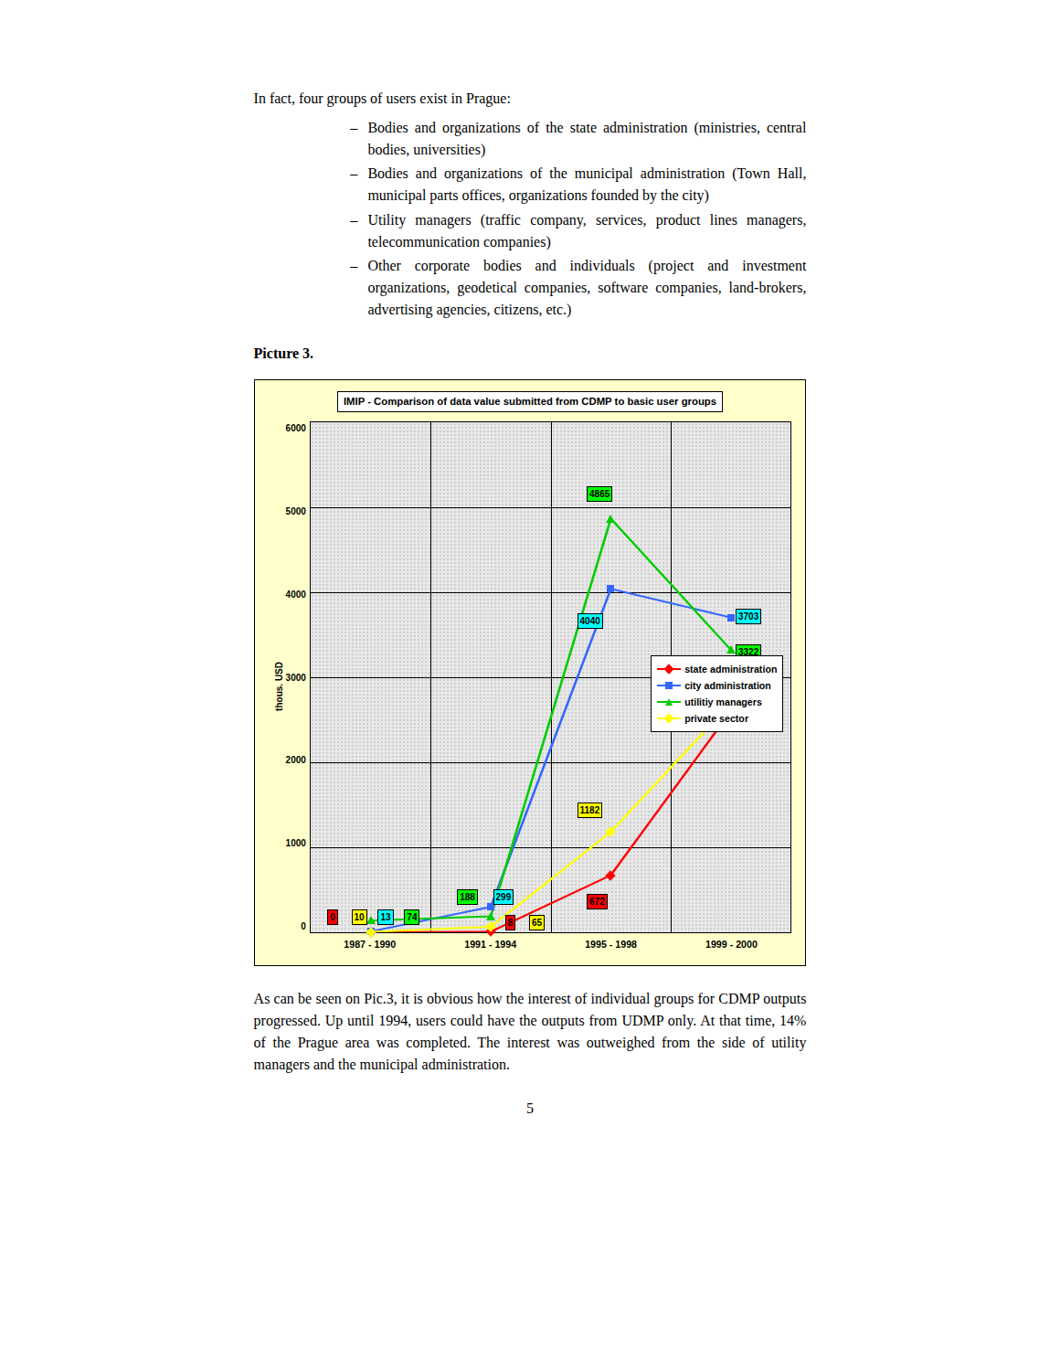In fact, four groups of users exist in Prague:
–Bodies and organizations of the state administration (ministries, central bodies, universities)
–Bodies and organizations of the municipal administration (Town Hall, municipal parts offices, organizations founded by the city)
–Utility managers (traffic company, services, product lines managers, telecommunication companies)
–Other corporate bodies and individuals (project and investment organizations, geodetical companies, software companies, land-brokers, advertising agencies, citizens, etc.)
Picture 3.
IMIP - Comparison of data value submitted from CDMP to basic user groups
thous. USD
6000
5000
4000
3000
2000
1000
0
0
10
13
74
188
299
8
65
4865
4040
1182
672
3703
3322
2695
2603
state administration
city administration
utilitiy managers
private sector
1987 - 1990
1991 - 1994
1995 - 1998
1999 - 2000
As can be seen on Pic.3, it is obvious how the interest of individual groups for CDMP outputs progressed. Up until 1994, users could have the outputs from UDMP only. At that time, 14% of the Prague area was completed. The interest was outweighed from the side of utility managers and the municipal administration.
5